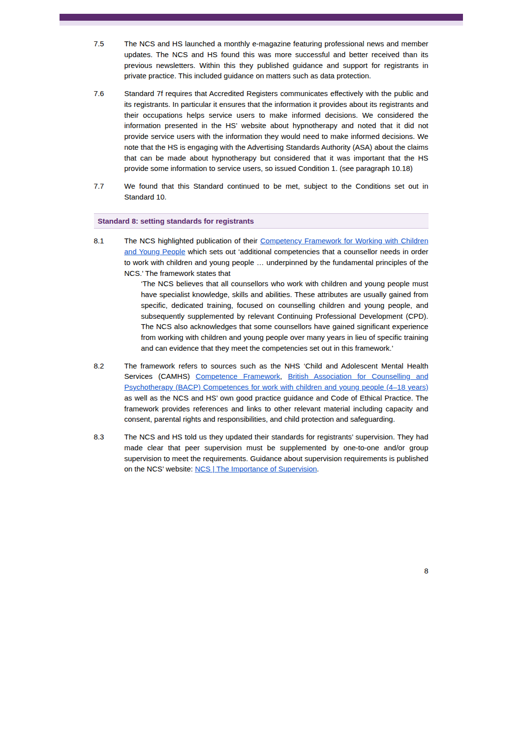7.5
The NCS and HS launched a monthly e-magazine featuring professional news and member updates. The NCS and HS found this was more successful and better received than its previous newsletters. Within this they published guidance and support for registrants in private practice. This included guidance on matters such as data protection.
7.6
Standard 7f requires that Accredited Registers communicates effectively with the public and its registrants. In particular it ensures that the information it provides about its registrants and their occupations helps service users to make informed decisions. We considered the information presented in the HS’ website about hypnotherapy and noted that it did not provide service users with the information they would need to make informed decisions. We note that the HS is engaging with the Advertising Standards Authority (ASA) about the claims that can be made about hypnotherapy but considered that it was important that the HS provide some information to service users, so issued Condition 1. (see paragraph 10.18)
7.7
We found that this Standard continued to be met, subject to the Conditions set out in Standard 10.
Standard 8: setting standards for registrants
8.1
The NCS highlighted publication of their Competency Framework for Working with Children and Young People which sets out ‘additional competencies that a counsellor needs in order to work with children and young people … underpinned by the fundamental principles of the NCS.’ The framework states that
‘The NCS believes that all counsellors who work with children and young people must have specialist knowledge, skills and abilities. These attributes are usually gained from specific, dedicated training, focused on counselling children and young people, and subsequently supplemented by relevant Continuing Professional Development (CPD). The NCS also acknowledges that some counsellors have gained significant experience from working with children and young people over many years in lieu of specific training and can evidence that they meet the competencies set out in this framework.’
8.2
The framework refers to sources such as the NHS ‘Child and Adolescent Mental Health Services (CAMHS) Competence Framework, British Association for Counselling and Psychotherapy (BACP) Competences for work with children and young people (4–18 years) as well as the NCS and HS’ own good practice guidance and Code of Ethical Practice. The framework provides references and links to other relevant material including capacity and consent, parental rights and responsibilities, and child protection and safeguarding.
8.3
The NCS and HS told us they updated their standards for registrants’ supervision. They had made clear that peer supervision must be supplemented by one-to-one and/or group supervision to meet the requirements. Guidance about supervision requirements is published on the NCS’ website: NCS | The Importance of Supervision.
8